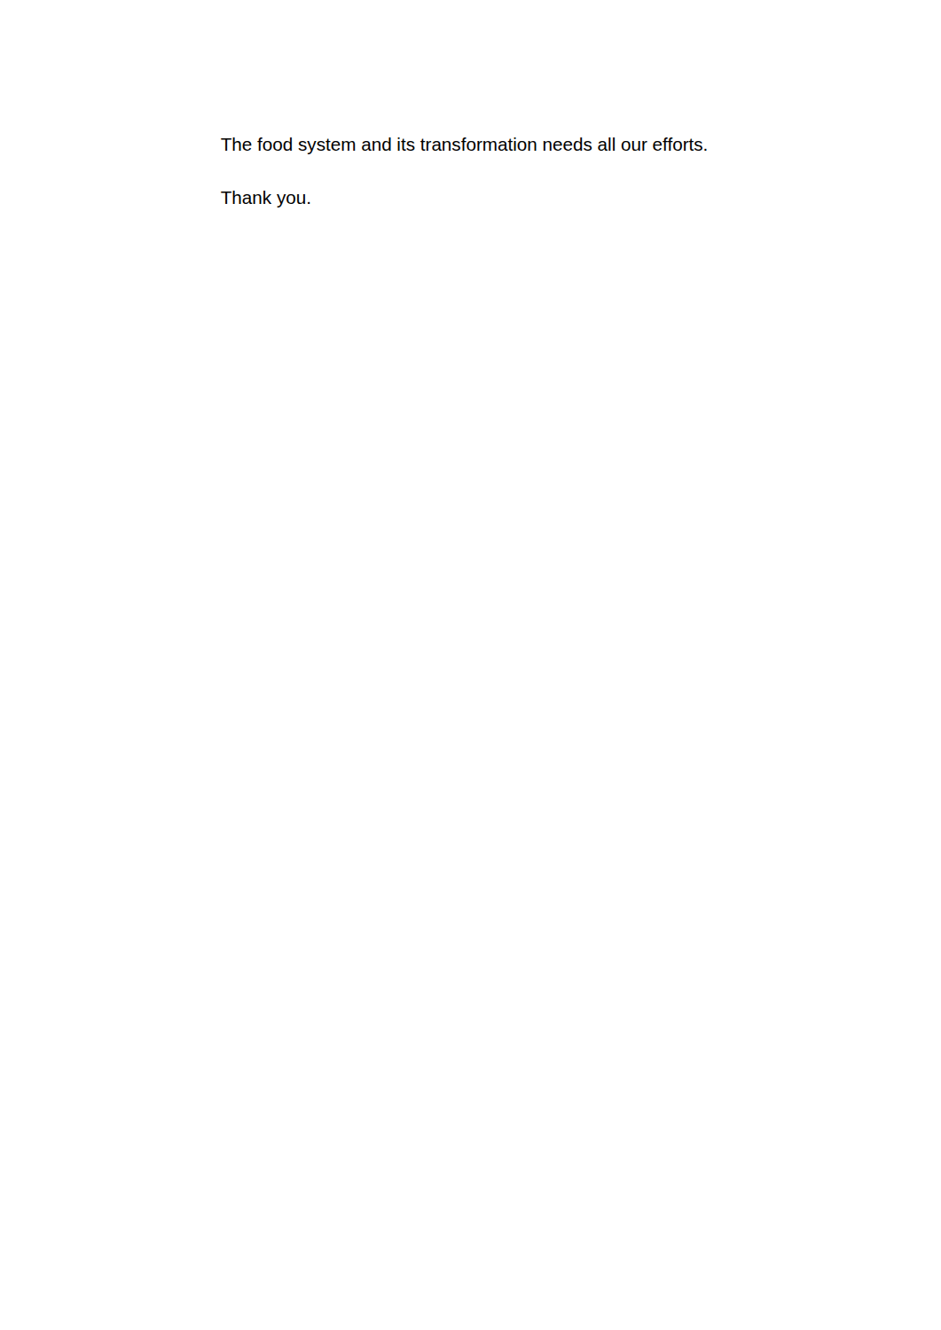The food system and its transformation needs all our efforts.
Thank you.